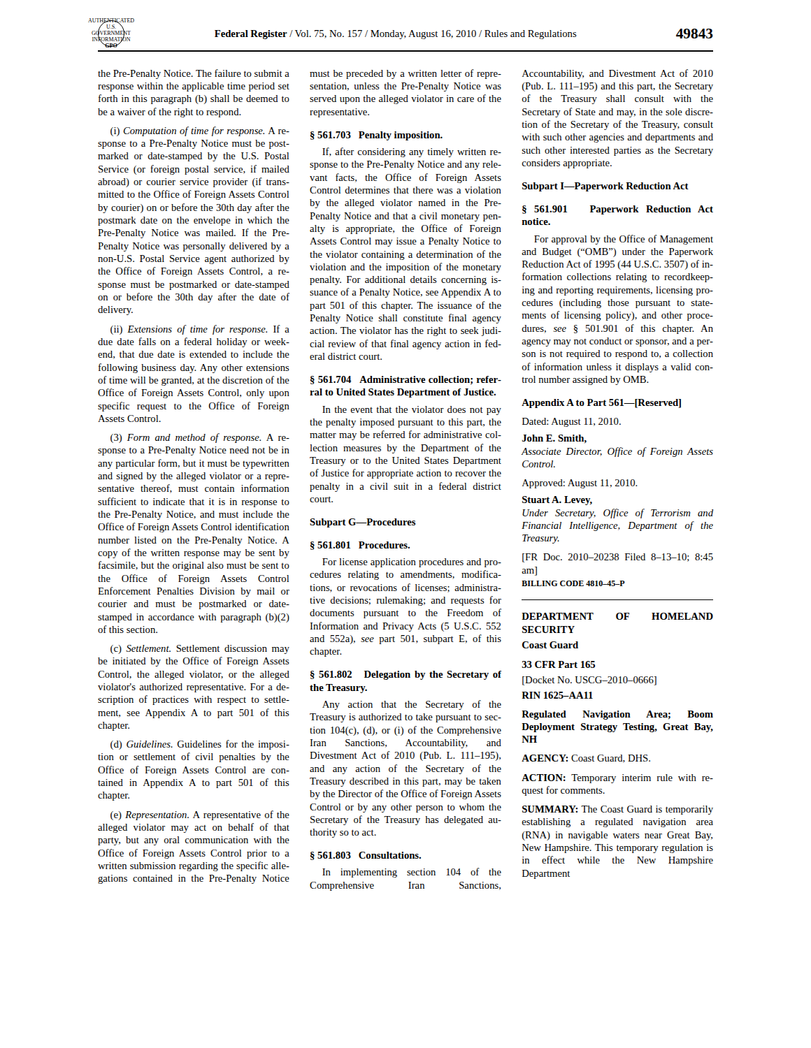AUTHENTICATED
U.S. GOVERNMENT
INFORMATION
GPO
Federal Register / Vol. 75, No. 157 / Monday, August 16, 2010 / Rules and Regulations
49843
the Pre-Penalty Notice. The failure to submit a response within the applicable time period set forth in this paragraph (b) shall be deemed to be a waiver of the right to respond.
(i) Computation of time for response. A response to a Pre-Penalty Notice must be postmarked or date-stamped by the U.S. Postal Service (or foreign postal service, if mailed abroad) or courier service provider (if transmitted to the Office of Foreign Assets Control by courier) on or before the 30th day after the postmark date on the envelope in which the Pre-Penalty Notice was mailed. If the Pre-Penalty Notice was personally delivered by a non-U.S. Postal Service agent authorized by the Office of Foreign Assets Control, a response must be postmarked or date-stamped on or before the 30th day after the date of delivery.
(ii) Extensions of time for response. If a due date falls on a federal holiday or weekend, that due date is extended to include the following business day. Any other extensions of time will be granted, at the discretion of the Office of Foreign Assets Control, only upon specific request to the Office of Foreign Assets Control.
(3) Form and method of response. A response to a Pre-Penalty Notice need not be in any particular form, but it must be typewritten and signed by the alleged violator or a representative thereof, must contain information sufficient to indicate that it is in response to the Pre-Penalty Notice, and must include the Office of Foreign Assets Control identification number listed on the Pre-Penalty Notice. A copy of the written response may be sent by facsimile, but the original also must be sent to the Office of Foreign Assets Control Enforcement Penalties Division by mail or courier and must be postmarked or date-stamped in accordance with paragraph (b)(2) of this section.
(c) Settlement. Settlement discussion may be initiated by the Office of Foreign Assets Control, the alleged violator, or the alleged violator's authorized representative. For a description of practices with respect to settlement, see Appendix A to part 501 of this chapter.
(d) Guidelines. Guidelines for the imposition or settlement of civil penalties by the Office of Foreign Assets Control are contained in Appendix A to part 501 of this chapter.
(e) Representation. A representative of the alleged violator may act on behalf of that party, but any oral communication with the Office of Foreign Assets Control prior to a written submission regarding the specific allegations contained in the Pre-Penalty Notice must be preceded by a written letter of representation, unless the Pre-Penalty Notice was served upon the alleged violator in care of the representative.
§ 561.703 Penalty imposition.
If, after considering any timely written response to the Pre-Penalty Notice and any relevant facts, the Office of Foreign Assets Control determines that there was a violation by the alleged violator named in the Pre-Penalty Notice and that a civil monetary penalty is appropriate, the Office of Foreign Assets Control may issue a Penalty Notice to the violator containing a determination of the violation and the imposition of the monetary penalty. For additional details concerning issuance of a Penalty Notice, see Appendix A to part 501 of this chapter. The issuance of the Penalty Notice shall constitute final agency action. The violator has the right to seek judicial review of that final agency action in federal district court.
§ 561.704 Administrative collection; referral to United States Department of Justice.
In the event that the violator does not pay the penalty imposed pursuant to this part, the matter may be referred for administrative collection measures by the Department of the Treasury or to the United States Department of Justice for appropriate action to recover the penalty in a civil suit in a federal district court.
Subpart G—Procedures
§ 561.801 Procedures.
For license application procedures and procedures relating to amendments, modifications, or revocations of licenses; administrative decisions; rulemaking; and requests for documents pursuant to the Freedom of Information and Privacy Acts (5 U.S.C. 552 and 552a), see part 501, subpart E, of this chapter.
§ 561.802 Delegation by the Secretary of the Treasury.
Any action that the Secretary of the Treasury is authorized to take pursuant to section 104(c), (d), or (i) of the Comprehensive Iran Sanctions, Accountability, and Divestment Act of 2010 (Pub. L. 111–195), and any action of the Secretary of the Treasury described in this part, may be taken by the Director of the Office of Foreign Assets Control or by any other person to whom the Secretary of the Treasury has delegated authority so to act.
§ 561.803 Consultations.
In implementing section 104 of the Comprehensive Iran Sanctions, Accountability, and Divestment Act of 2010 (Pub. L. 111–195) and this part, the Secretary of the Treasury shall consult with the Secretary of State and may, in the sole discretion of the Secretary of the Treasury, consult with such other agencies and departments and such other interested parties as the Secretary considers appropriate.
Subpart I—Paperwork Reduction Act
§ 561.901 Paperwork Reduction Act notice.
For approval by the Office of Management and Budget (“OMB”) under the Paperwork Reduction Act of 1995 (44 U.S.C. 3507) of information collections relating to recordkeeping and reporting requirements, licensing procedures (including those pursuant to statements of licensing policy), and other procedures, see § 501.901 of this chapter. An agency may not conduct or sponsor, and a person is not required to respond to, a collection of information unless it displays a valid control number assigned by OMB.
Appendix A to Part 561—[Reserved]
Dated: August 11, 2010.
John E. Smith,
Associate Director, Office of Foreign Assets Control.
Approved: August 11, 2010.
Stuart A. Levey,
Under Secretary, Office of Terrorism and Financial Intelligence, Department of the Treasury.
[FR Doc. 2010–20238 Filed 8–13–10; 8:45 am]
BILLING CODE 4810–45–P
DEPARTMENT OF HOMELAND SECURITY
Coast Guard
33 CFR Part 165
[Docket No. USCG–2010–0666]
RIN 1625–AA11
Regulated Navigation Area; Boom Deployment Strategy Testing, Great Bay, NH
AGENCY: Coast Guard, DHS.
ACTION: Temporary interim rule with request for comments.
SUMMARY: The Coast Guard is temporarily establishing a regulated navigation area (RNA) in navigable waters near Great Bay, New Hampshire. This temporary regulation is in effect while the New Hampshire Department